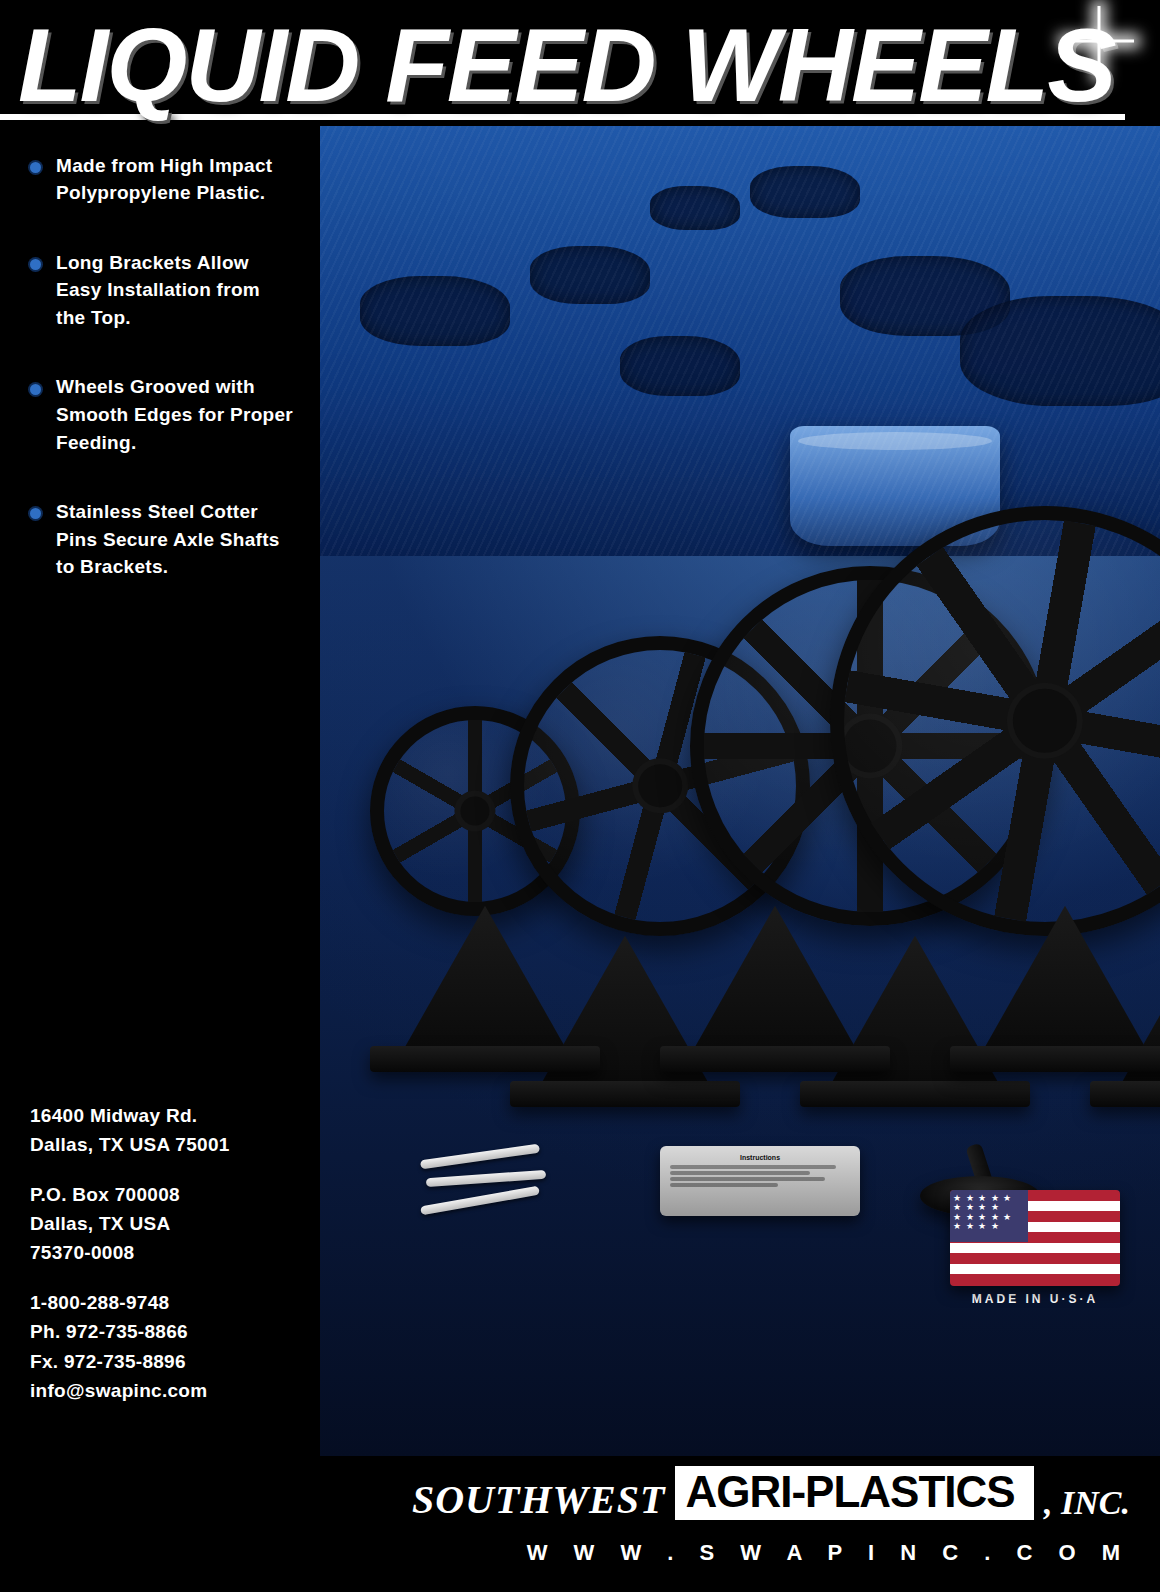Liquid Feed Wheels
Made from High Impact Polypropylene Plastic.
Long Brackets Allow Easy Installation from the Top.
Wheels Grooved with Smooth Edges for Proper Feeding.
Stainless Steel Cotter Pins Secure Axle Shafts to Brackets.
16400 Midway Rd.
Dallas, TX USA 75001
P.O. Box 700008
Dallas, TX USA
75370-0008
1-800-288-9748
Ph. 972-735-8866
Fx. 972-735-8896
info@swapinc.com
Instructions
★ ★ ★ ★ ★
★ ★ ★ ★
★ ★ ★ ★ ★
★ ★ ★ ★
MADE IN U·S·A
SOUTHWEST AGRI-PLASTICS® , INC.
W W W . S W A P I N C . C O M